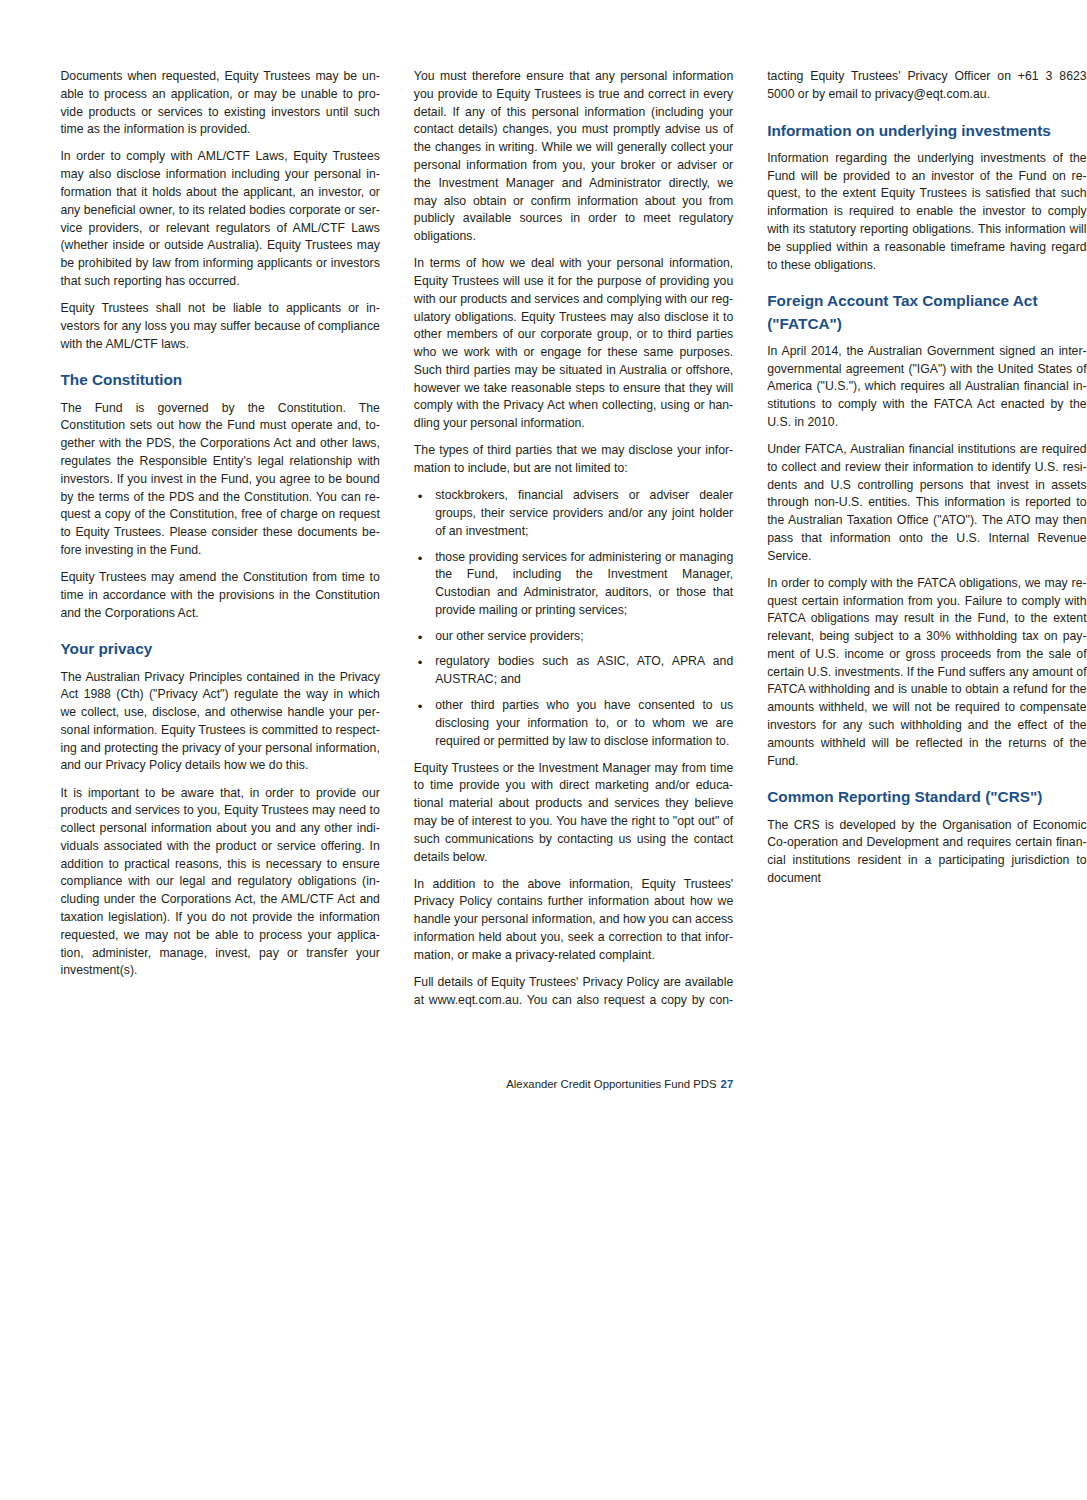Documents when requested, Equity Trustees may be unable to process an application, or may be unable to provide products or services to existing investors until such time as the information is provided.
In order to comply with AML/CTF Laws, Equity Trustees may also disclose information including your personal information that it holds about the applicant, an investor, or any beneficial owner, to its related bodies corporate or service providers, or relevant regulators of AML/CTF Laws (whether inside or outside Australia). Equity Trustees may be prohibited by law from informing applicants or investors that such reporting has occurred.
Equity Trustees shall not be liable to applicants or investors for any loss you may suffer because of compliance with the AML/CTF laws.
The Constitution
The Fund is governed by the Constitution. The Constitution sets out how the Fund must operate and, together with the PDS, the Corporations Act and other laws, regulates the Responsible Entity's legal relationship with investors. If you invest in the Fund, you agree to be bound by the terms of the PDS and the Constitution. You can request a copy of the Constitution, free of charge on request to Equity Trustees. Please consider these documents before investing in the Fund.
Equity Trustees may amend the Constitution from time to time in accordance with the provisions in the Constitution and the Corporations Act.
Your privacy
The Australian Privacy Principles contained in the Privacy Act 1988 (Cth) ("Privacy Act") regulate the way in which we collect, use, disclose, and otherwise handle your personal information. Equity Trustees is committed to respecting and protecting the privacy of your personal information, and our Privacy Policy details how we do this.
It is important to be aware that, in order to provide our products and services to you, Equity Trustees may need to collect personal information about you and any other individuals associated with the product or service offering. In addition to practical reasons, this is necessary to ensure compliance with our legal and regulatory obligations (including under the Corporations Act, the AML/CTF Act and taxation legislation). If you do not provide the information requested, we may not be able to process your application, administer, manage, invest, pay or transfer your investment(s).
You must therefore ensure that any personal information you provide to Equity Trustees is true and correct in every detail. If any of this personal information (including your contact details) changes, you must promptly advise us of the changes in writing. While we will generally collect your personal information from you, your broker or adviser or the Investment Manager and Administrator directly, we may also obtain or confirm information about you from publicly available sources in order to meet regulatory obligations.
In terms of how we deal with your personal information, Equity Trustees will use it for the purpose of providing you with our products and services and complying with our regulatory obligations. Equity Trustees may also disclose it to other members of our corporate group, or to third parties who we work with or engage for these same purposes. Such third parties may be situated in Australia or offshore, however we take reasonable steps to ensure that they will comply with the Privacy Act when collecting, using or handling your personal information.
The types of third parties that we may disclose your information to include, but are not limited to:
stockbrokers, financial advisers or adviser dealer groups, their service providers and/or any joint holder of an investment;
those providing services for administering or managing the Fund, including the Investment Manager, Custodian and Administrator, auditors, or those that provide mailing or printing services;
our other service providers;
regulatory bodies such as ASIC, ATO, APRA and AUSTRAC; and
other third parties who you have consented to us disclosing your information to, or to whom we are required or permitted by law to disclose information to.
Equity Trustees or the Investment Manager may from time to time provide you with direct marketing and/or educational material about products and services they believe may be of interest to you. You have the right to "opt out" of such communications by contacting us using the contact details below.
In addition to the above information, Equity Trustees' Privacy Policy contains further information about how we handle your personal information, and how you can access information held about you, seek a correction to that information, or make a privacy-related complaint.
Full details of Equity Trustees' Privacy Policy are available at www.eqt.com.au. You can also request a copy by contacting Equity Trustees' Privacy Officer on +61 3 8623 5000 or by email to privacy@eqt.com.au.
Information on underlying investments
Information regarding the underlying investments of the Fund will be provided to an investor of the Fund on request, to the extent Equity Trustees is satisfied that such information is required to enable the investor to comply with its statutory reporting obligations. This information will be supplied within a reasonable timeframe having regard to these obligations.
Foreign Account Tax Compliance Act ("FATCA")
In April 2014, the Australian Government signed an intergovernmental agreement ("IGA") with the United States of America ("U.S."), which requires all Australian financial institutions to comply with the FATCA Act enacted by the U.S. in 2010.
Under FATCA, Australian financial institutions are required to collect and review their information to identify U.S. residents and U.S controlling persons that invest in assets through non-U.S. entities. This information is reported to the Australian Taxation Office ("ATO"). The ATO may then pass that information onto the U.S. Internal Revenue Service.
In order to comply with the FATCA obligations, we may request certain information from you. Failure to comply with FATCA obligations may result in the Fund, to the extent relevant, being subject to a 30% withholding tax on payment of U.S. income or gross proceeds from the sale of certain U.S. investments. If the Fund suffers any amount of FATCA withholding and is unable to obtain a refund for the amounts withheld, we will not be required to compensate investors for any such withholding and the effect of the amounts withheld will be reflected in the returns of the Fund.
Common Reporting Standard ("CRS")
The CRS is developed by the Organisation of Economic Co-operation and Development and requires certain financial institutions resident in a participating jurisdiction to document
Alexander Credit Opportunities Fund PDS27